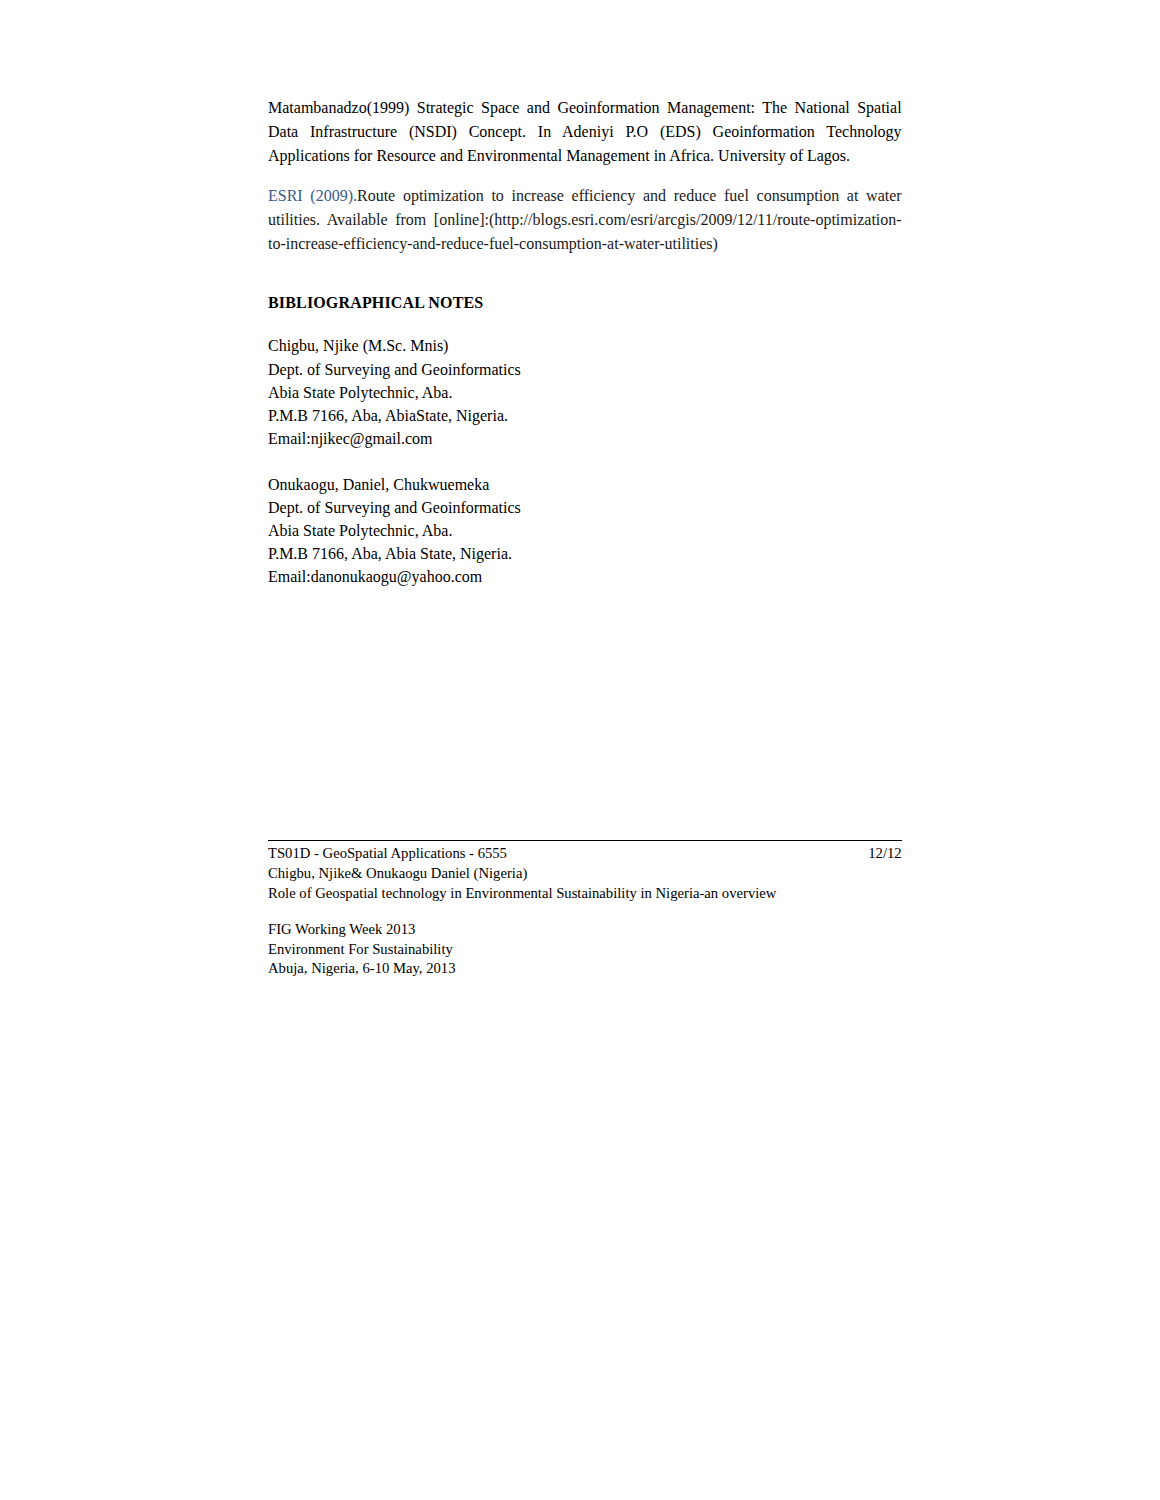Matambanadzo(1999) Strategic Space and Geoinformation Management: The National Spatial Data Infrastructure (NSDI) Concept. In Adeniyi P.O (EDS) Geoinformation Technology Applications for Resource and Environmental Management in Africa. University of Lagos.
ESRI (2009). Route optimization to increase efficiency and reduce fuel consumption at water utilities. Available from [online]:(http://blogs.esri.com/esri/arcgis/2009/12/11/route-optimization-to-increase-efficiency-and-reduce-fuel-consumption-at-water-utilities)
BIBLIOGRAPHICAL NOTES
Chigbu, Njike (M.Sc. Mnis)
Dept. of Surveying and Geoinformatics
Abia State Polytechnic, Aba.
P.M.B 7166, Aba, AbiaState, Nigeria.
Email:njikec@gmail.com
Onukaogu, Daniel, Chukwuemeka
Dept. of Surveying and Geoinformatics
Abia State Polytechnic, Aba.
P.M.B 7166, Aba, Abia State, Nigeria.
Email:danonukaogu@yahoo.com
12/12
TS01D - GeoSpatial Applications - 6555
Chigbu, Njike& Onukaogu Daniel (Nigeria)
Role of Geospatial technology in Environmental Sustainability in Nigeria-an overview
FIG Working Week 2013
Environment For Sustainability
Abuja, Nigeria, 6-10 May, 2013